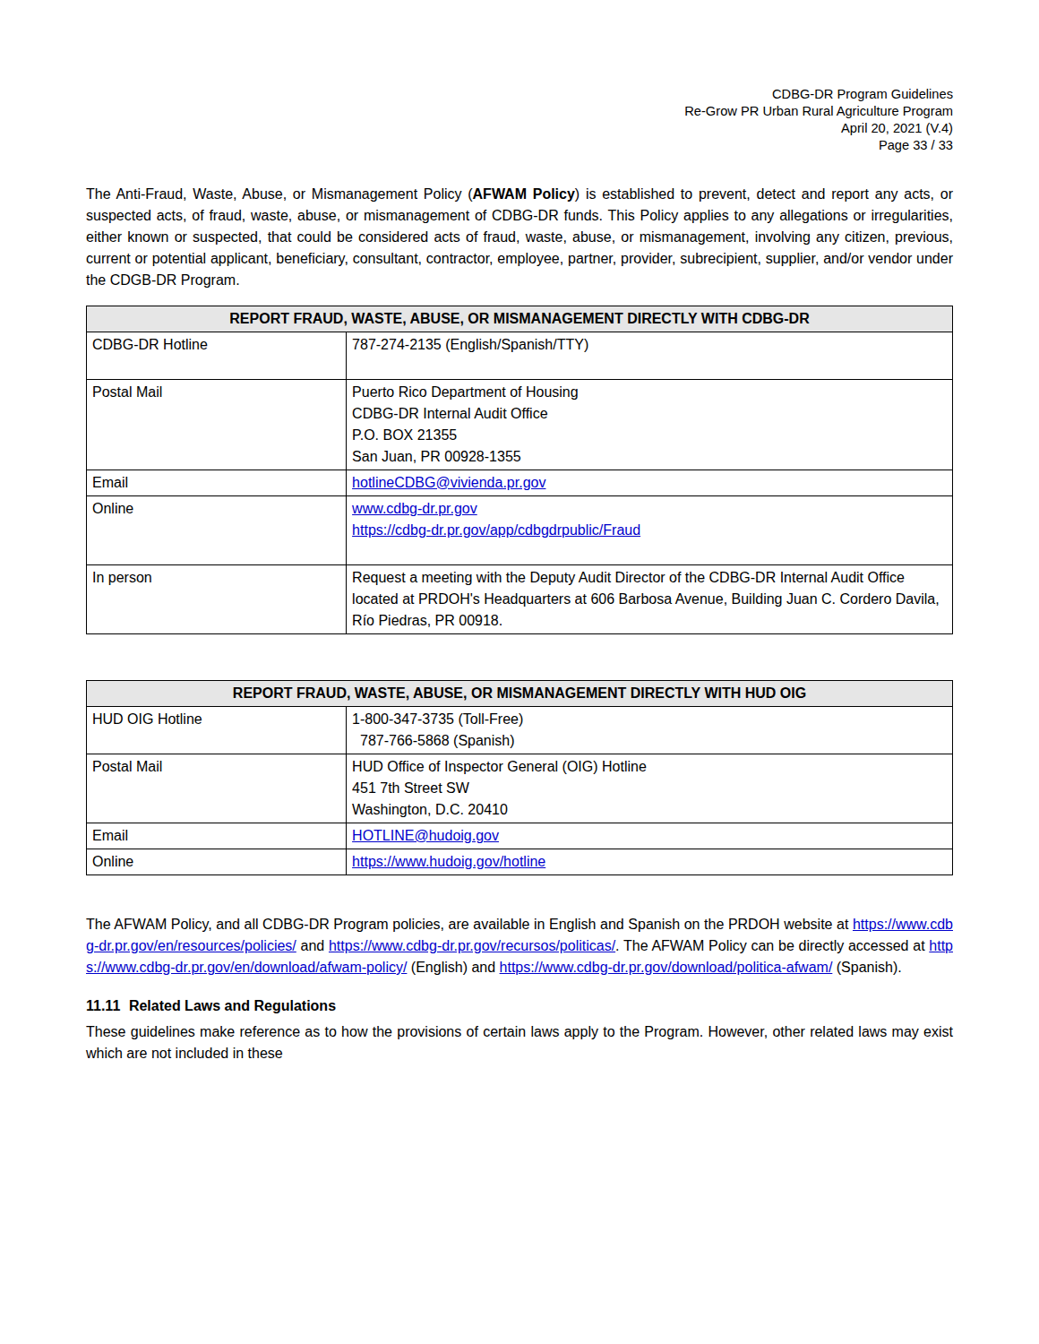CDBG-DR Program Guidelines
Re-Grow PR Urban Rural Agriculture Program
April 20, 2021 (V.4)
Page 33 / 33
The Anti-Fraud, Waste, Abuse, or Mismanagement Policy (AFWAM Policy) is established to prevent, detect and report any acts, or suspected acts, of fraud, waste, abuse, or mismanagement of CDBG-DR funds. This Policy applies to any allegations or irregularities, either known or suspected, that could be considered acts of fraud, waste, abuse, or mismanagement, involving any citizen, previous, current or potential applicant, beneficiary, consultant, contractor, employee, partner, provider, subrecipient, supplier, and/or vendor under the CDGB-DR Program.
| REPORT FRAUD, WASTE, ABUSE, OR MISMANAGEMENT DIRECTLY WITH CDBG-DR |
| --- |
| CDBG-DR Hotline | 787-274-2135 (English/Spanish/TTY) |
| Postal Mail | Puerto Rico Department of Housing CDBG-DR Internal Audit Office P.O. BOX 21355 San Juan, PR 00928-1355 |
| Email | hotlineCDBG@vivienda.pr.gov |
| Online | www.cdbg-dr.pr.gov https://cdbg-dr.pr.gov/app/cdbgdrpublic/Fraud |
| In person | Request a meeting with the Deputy Audit Director of the CDBG-DR Internal Audit Office located at PRDOH's Headquarters at 606 Barbosa Avenue, Building Juan C. Cordero Davila, Río Piedras, PR 00918. |
| REPORT FRAUD, WASTE, ABUSE, OR MISMANAGEMENT DIRECTLY WITH HUD OIG |
| --- |
| HUD OIG Hotline | 1-800-347-3735 (Toll-Free) 787-766-5868 (Spanish) |
| Postal Mail | HUD Office of Inspector General (OIG) Hotline 451 7th Street SW Washington, D.C. 20410 |
| Email | HOTLINE@hudoig.gov |
| Online | https://www.hudoig.gov/hotline |
The AFWAM Policy, and all CDBG-DR Program policies, are available in English and Spanish on the PRDOH website at https://www.cdbg-dr.pr.gov/en/resources/policies/ and https://www.cdbg-dr.pr.gov/recursos/politicas/. The AFWAM Policy can be directly accessed at https://www.cdbg-dr.pr.gov/en/download/afwam-policy/ (English) and https://www.cdbg-dr.pr.gov/download/politica-afwam/ (Spanish).
11.11 Related Laws and Regulations
These guidelines make reference as to how the provisions of certain laws apply to the Program. However, other related laws may exist which are not included in these